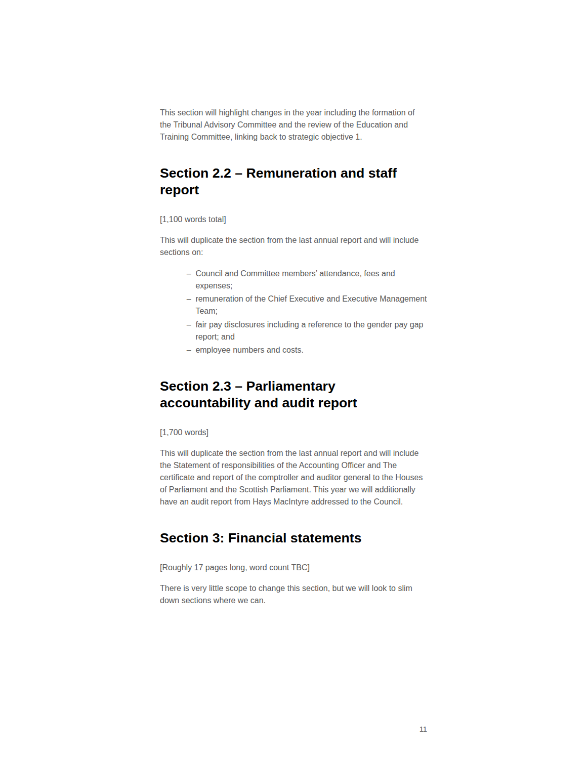This section will highlight changes in the year including the formation of the Tribunal Advisory Committee and the review of the Education and Training Committee, linking back to strategic objective 1.
Section 2.2 – Remuneration and staff report
[1,100 words total]
This will duplicate the section from the last annual report and will include sections on:
Council and Committee members’ attendance, fees and expenses;
remuneration of the Chief Executive and Executive Management Team;
fair pay disclosures including a reference to the gender pay gap report; and
employee numbers and costs.
Section 2.3 – Parliamentary accountability and audit report
[1,700 words]
This will duplicate the section from the last annual report and will include the Statement of responsibilities of the Accounting Officer and The certificate and report of the comptroller and auditor general to the Houses of Parliament and the Scottish Parliament. This year we will additionally have an audit report from Hays MacIntyre addressed to the Council.
Section 3: Financial statements
[Roughly 17 pages long, word count TBC]
There is very little scope to change this section, but we will look to slim down sections where we can.
11